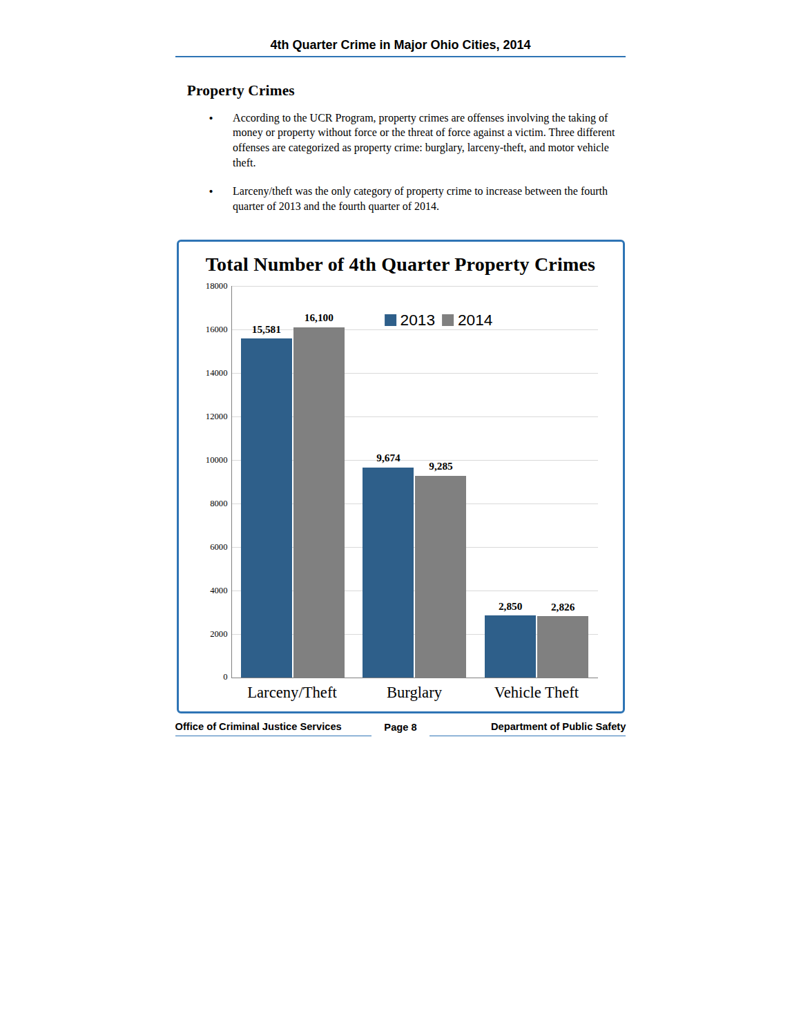4th Quarter Crime in Major Ohio Cities, 2014
Property Crimes
According to the UCR Program, property crimes are offenses involving the taking of money or property without force or the threat of force against a victim. Three different offenses are categorized as property crime: burglary, larceny-theft, and motor vehicle theft.
Larceny/theft was the only category of property crime to increase between the fourth quarter of 2013 and the fourth quarter of 2014.
Total Number of 4th Quarter Property Crimes
18000
16000
14000
12000
10000
8000
6000
4000
2000
0
2013 2014
15,581
16,100
9,674
9,285
2,850
2,826
Larceny/Theft Burglary Vehicle Theft
Office of Criminal Justice Services
Page 8
Department of Public Safety